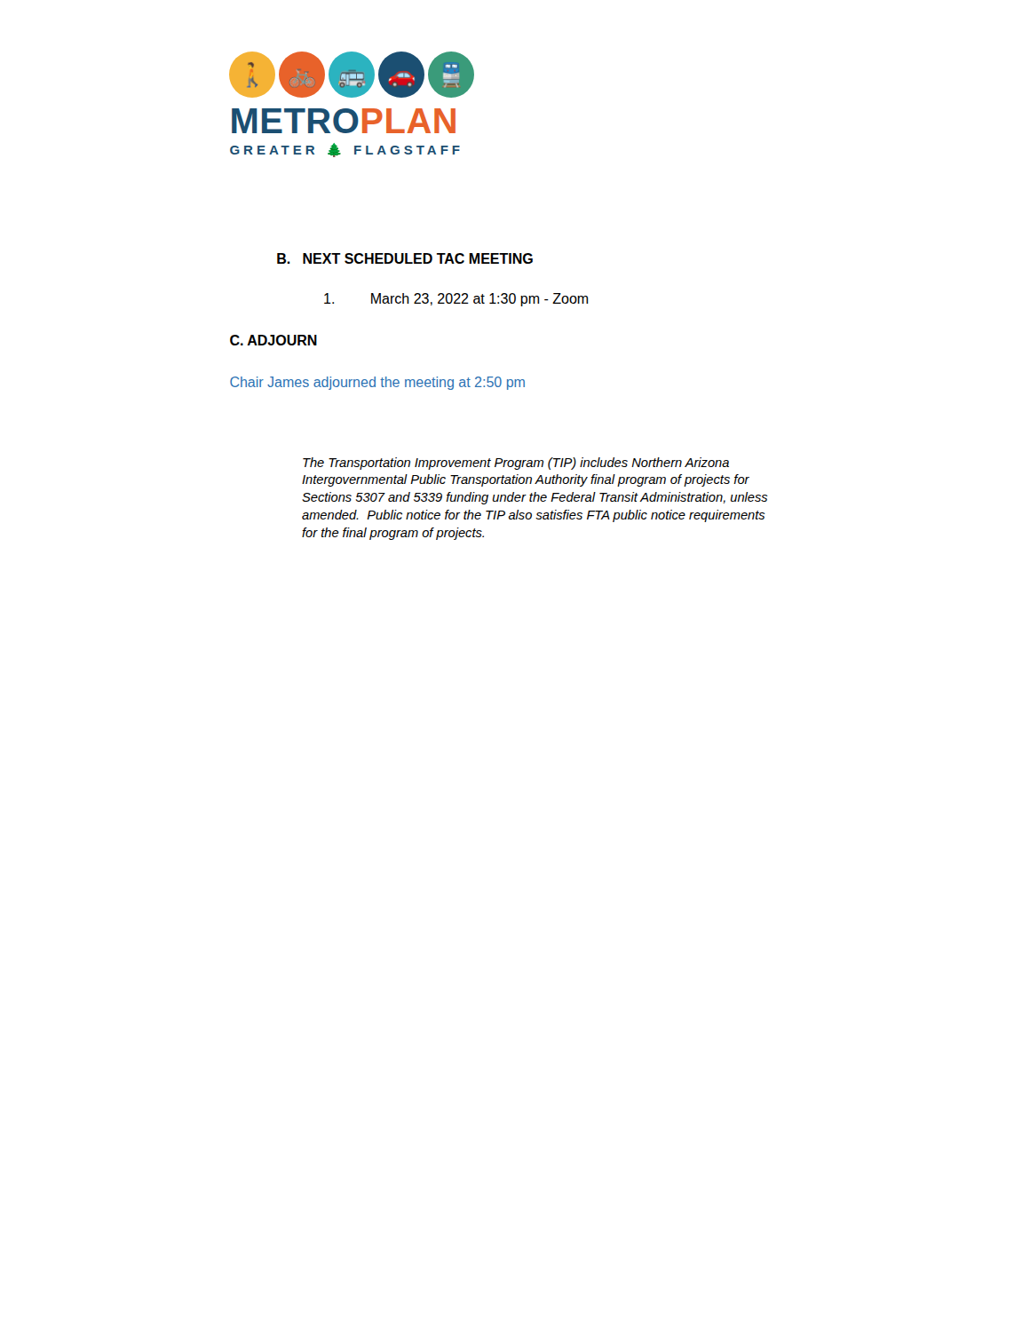🚶
🚲
🚌
🚗
🚆
METRO PLAN
GREATER 🌲 FLAGSTAFF
B. NEXT SCHEDULED TAC MEETING
1. March 23, 2022 at 1:30 pm - Zoom
C. ADJOURN
Chair James adjourned the meeting at 2:50 pm
The Transportation Improvement Program (TIP) includes Northern Arizona Intergovernmental Public Transportation Authority final program of projects for Sections 5307 and 5339 funding under the Federal Transit Administration, unless amended. Public notice for the TIP also satisfies FTA public notice requirements for the final program of projects.